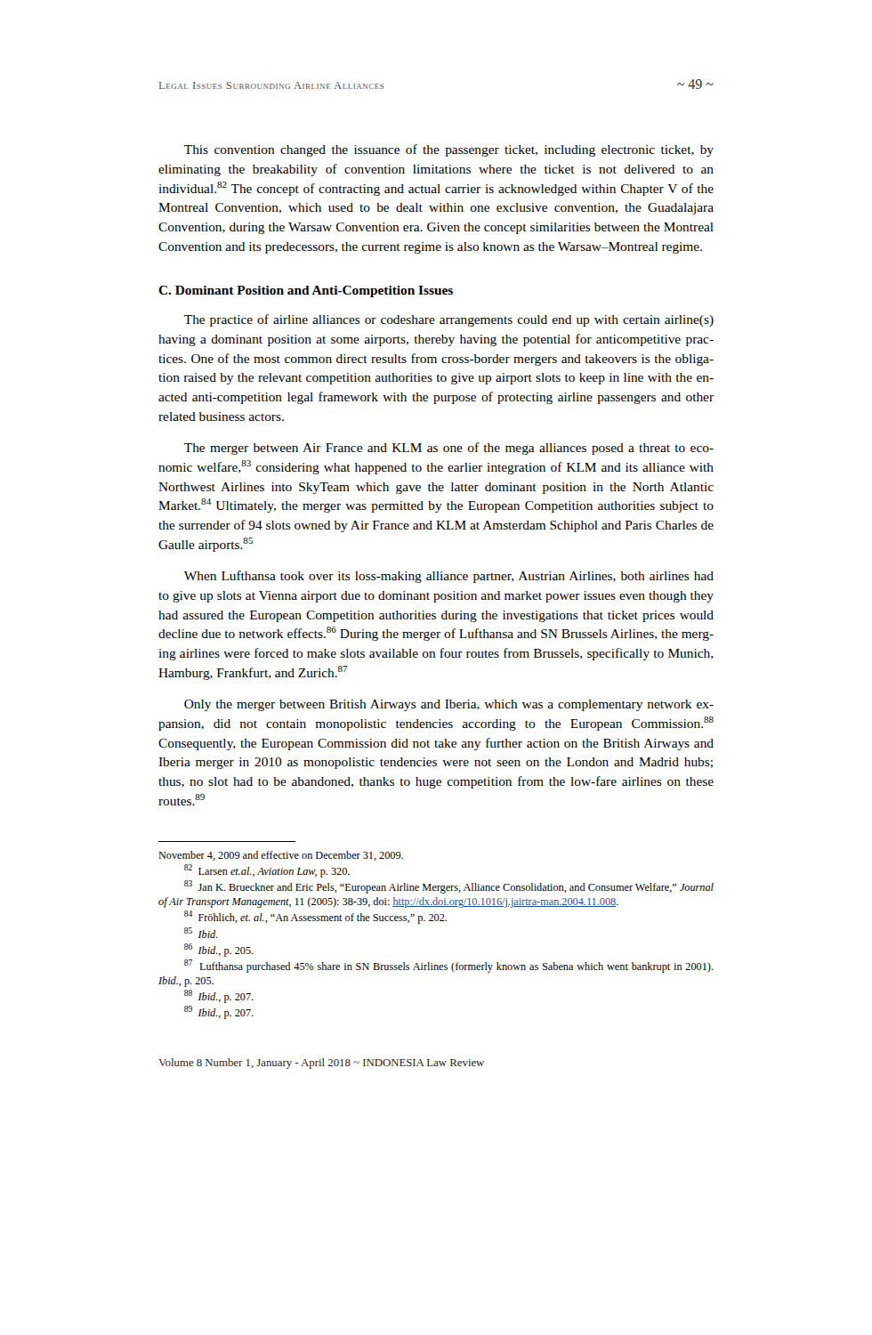Legal Issues Surrounding Airline Alliances
~ 49 ~
This convention changed the issuance of the passenger ticket, including electronic ticket, by eliminating the breakability of convention limitations where the ticket is not delivered to an individual.82 The concept of contracting and actual carrier is acknowledged within Chapter V of the Montreal Convention, which used to be dealt within one exclusive convention, the Guadalajara Convention, during the Warsaw Convention era. Given the concept similarities between the Montreal Convention and its predecessors, the current regime is also known as the Warsaw–Montreal regime.
C. Dominant Position and Anti-Competition Issues
The practice of airline alliances or codeshare arrangements could end up with certain airline(s) having a dominant position at some airports, thereby having the potential for anticompetitive practices. One of the most common direct results from cross-border mergers and takeovers is the obligation raised by the relevant competition authorities to give up airport slots to keep in line with the enacted anti-competition legal framework with the purpose of protecting airline passengers and other related business actors.
The merger between Air France and KLM as one of the mega alliances posed a threat to economic welfare,83 considering what happened to the earlier integration of KLM and its alliance with Northwest Airlines into SkyTeam which gave the latter dominant position in the North Atlantic Market.84 Ultimately, the merger was permitted by the European Competition authorities subject to the surrender of 94 slots owned by Air France and KLM at Amsterdam Schiphol and Paris Charles de Gaulle airports.85
When Lufthansa took over its loss-making alliance partner, Austrian Airlines, both airlines had to give up slots at Vienna airport due to dominant position and market power issues even though they had assured the European Competition authorities during the investigations that ticket prices would decline due to network effects.86 During the merger of Lufthansa and SN Brussels Airlines, the merging airlines were forced to make slots available on four routes from Brussels, specifically to Munich, Hamburg, Frankfurt, and Zurich.87
Only the merger between British Airways and Iberia, which was a complementary network expansion, did not contain monopolistic tendencies according to the European Commission.88 Consequently, the European Commission did not take any further action on the British Airways and Iberia merger in 2010 as monopolistic tendencies were not seen on the London and Madrid hubs; thus, no slot had to be abandoned, thanks to huge competition from the low-fare airlines on these routes.89
November 4, 2009 and effective on December 31, 2009.
82 Larsen et.al., Aviation Law, p. 320.
83 Jan K. Brueckner and Eric Pels, “European Airline Mergers, Alliance Consolidation, and Consumer Welfare,” Journal of Air Transport Management, 11 (2005): 38-39, doi: http://dx.doi.org/10.1016/j.jairtra-man.2004.11.008.
84 Fröhlich, et. al., “An Assessment of the Success,” p. 202.
85 Ibid.
86 Ibid., p. 205.
87 Lufthansa purchased 45% share in SN Brussels Airlines (formerly known as Sabena which went bankrupt in 2001). Ibid., p. 205.
88 Ibid., p. 207.
89 Ibid., p. 207.
Volume 8 Number 1, January - April 2018 ~ INDONESIA Law Review